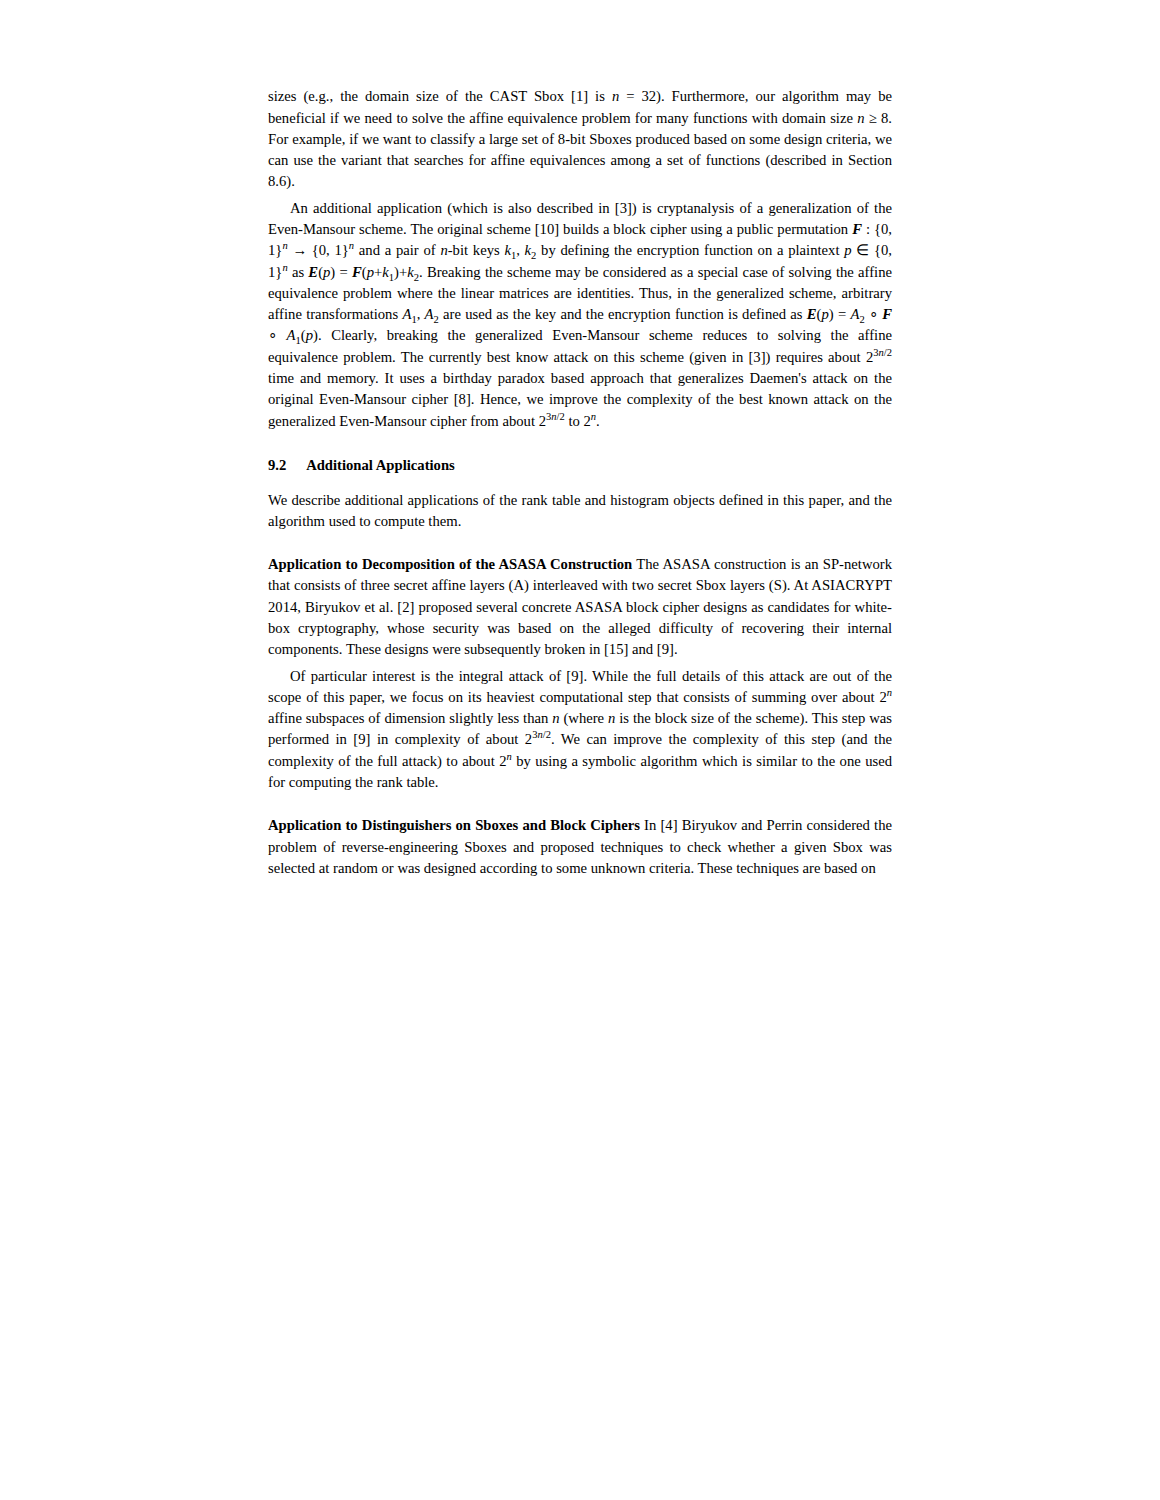sizes (e.g., the domain size of the CAST Sbox [1] is n = 32). Furthermore, our algorithm may be beneficial if we need to solve the affine equivalence problem for many functions with domain size n ≥ 8. For example, if we want to classify a large set of 8-bit Sboxes produced based on some design criteria, we can use the variant that searches for affine equivalences among a set of functions (described in Section 8.6).
An additional application (which is also described in [3]) is cryptanalysis of a generalization of the Even-Mansour scheme. The original scheme [10] builds a block cipher using a public permutation F : {0, 1}n → {0, 1}n and a pair of n-bit keys k1, k2 by defining the encryption function on a plaintext p ∈ {0, 1}n as E(p) = F(p+k1)+k2. Breaking the scheme may be considered as a special case of solving the affine equivalence problem where the linear matrices are identities. Thus, in the generalized scheme, arbitrary affine transformations A1, A2 are used as the key and the encryption function is defined as E(p) = A2 ∘ F ∘ A1(p). Clearly, breaking the generalized Even-Mansour scheme reduces to solving the affine equivalence problem. The currently best know attack on this scheme (given in [3]) requires about 23n/2 time and memory. It uses a birthday paradox based approach that generalizes Daemen's attack on the original Even-Mansour cipher [8]. Hence, we improve the complexity of the best known attack on the generalized Even-Mansour cipher from about 23n/2 to 2n.
9.2 Additional Applications
We describe additional applications of the rank table and histogram objects defined in this paper, and the algorithm used to compute them.
Application to Decomposition of the ASASA Construction The ASASA construction is an SP-network that consists of three secret affine layers (A) interleaved with two secret Sbox layers (S). At ASIACRYPT 2014, Biryukov et al. [2] proposed several concrete ASASA block cipher designs as candidates for white-box cryptography, whose security was based on the alleged difficulty of recovering their internal components. These designs were subsequently broken in [15] and [9].
Of particular interest is the integral attack of [9]. While the full details of this attack are out of the scope of this paper, we focus on its heaviest computational step that consists of summing over about 2n affine subspaces of dimension slightly less than n (where n is the block size of the scheme). This step was performed in [9] in complexity of about 23n/2. We can improve the complexity of this step (and the complexity of the full attack) to about 2n by using a symbolic algorithm which is similar to the one used for computing the rank table.
Application to Distinguishers on Sboxes and Block Ciphers In [4] Biryukov and Perrin considered the problem of reverse-engineering Sboxes and proposed techniques to check whether a given Sbox was selected at random or was designed according to some unknown criteria. These techniques are based on